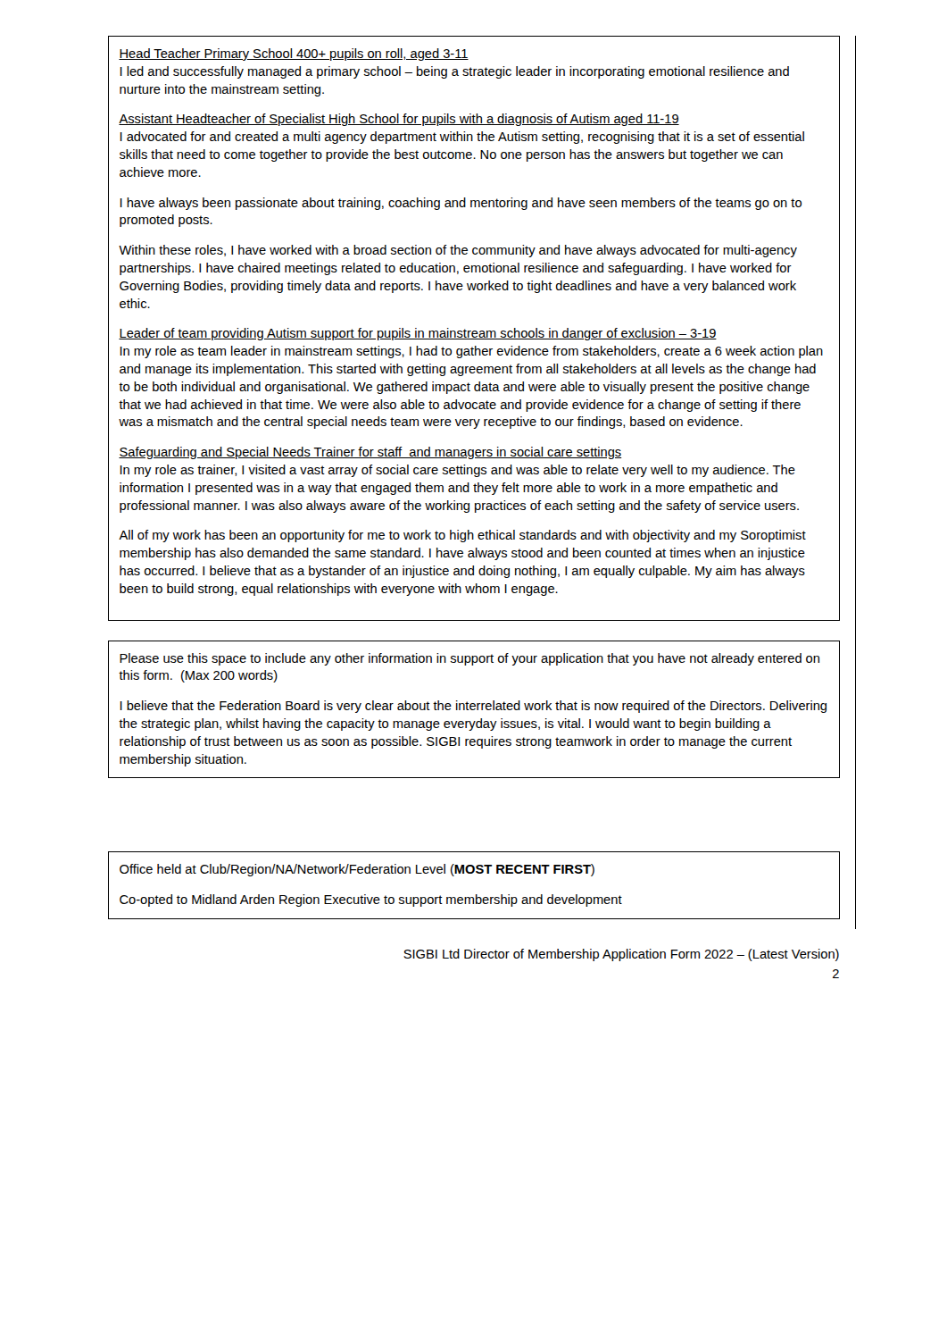Head Teacher Primary School 400+ pupils on roll, aged 3-11
I led and successfully managed a primary school – being a strategic leader in incorporating emotional resilience and nurture into the mainstream setting.
Assistant Headteacher of Specialist High School for pupils with a diagnosis of Autism aged 11-19
I advocated for and created a multi agency department within the Autism setting, recognising that it is a set of essential skills that need to come together to provide the best outcome. No one person has the answers but together we can achieve more.
I have always been passionate about training, coaching and mentoring and have seen members of the teams go on to promoted posts.
Within these roles, I have worked with a broad section of the community and have always advocated for multi-agency partnerships. I have chaired meetings related to education, emotional resilience and safeguarding. I have worked for Governing Bodies, providing timely data and reports. I have worked to tight deadlines and have a very balanced work ethic.
Leader of team providing Autism support for pupils in mainstream schools in danger of exclusion – 3-19
In my role as team leader in mainstream settings, I had to gather evidence from stakeholders, create a 6 week action plan and manage its implementation. This started with getting agreement from all stakeholders at all levels as the change had to be both individual and organisational. We gathered impact data and were able to visually present the positive change that we had achieved in that time. We were also able to advocate and provide evidence for a change of setting if there was a mismatch and the central special needs team were very receptive to our findings, based on evidence.
Safeguarding and Special Needs Trainer for staff and managers in social care settings
In my role as trainer, I visited a vast array of social care settings and was able to relate very well to my audience. The information I presented was in a way that engaged them and they felt more able to work in a more empathetic and professional manner. I was also always aware of the working practices of each setting and the safety of service users.
All of my work has been an opportunity for me to work to high ethical standards and with objectivity and my Soroptimist membership has also demanded the same standard. I have always stood and been counted at times when an injustice has occurred. I believe that as a bystander of an injustice and doing nothing, I am equally culpable. My aim has always been to build strong, equal relationships with everyone with whom I engage.
Please use this space to include any other information in support of your application that you have not already entered on this form. (Max 200 words)
I believe that the Federation Board is very clear about the interrelated work that is now required of the Directors. Delivering the strategic plan, whilst having the capacity to manage everyday issues, is vital. I would want to begin building a relationship of trust between us as soon as possible. SIGBI requires strong teamwork in order to manage the current membership situation.
Office held at Club/Region/NA/Network/Federation Level (MOST RECENT FIRST)
Co-opted to Midland Arden Region Executive to support membership and development
SIGBI Ltd Director of Membership Application Form 2022 – (Latest Version) 2